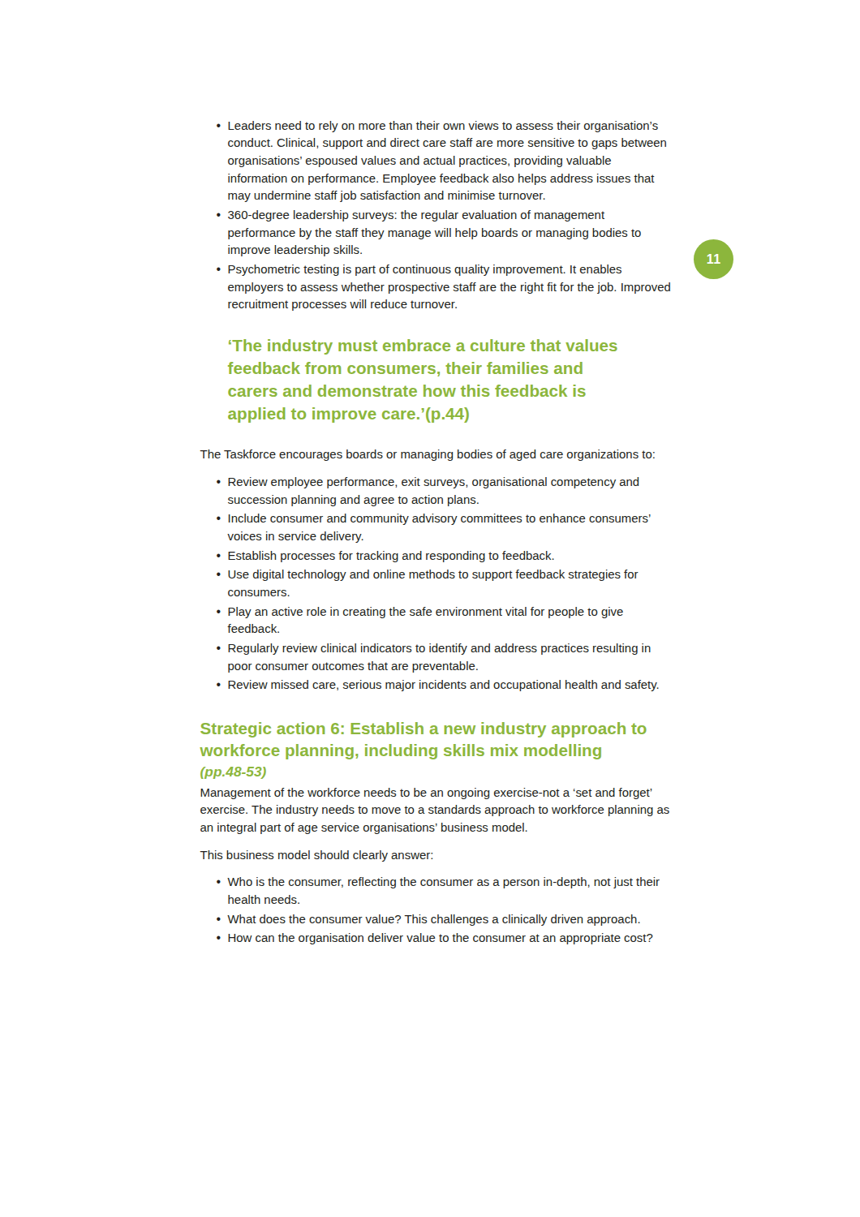11
Leaders need to rely on more than their own views to assess their organisation’s conduct. Clinical, support and direct care staff are more sensitive to gaps between organisations’ espoused values and actual practices, providing valuable information on performance. Employee feedback also helps address issues that may undermine staff job satisfaction and minimise turnover.
360-degree leadership surveys: the regular evaluation of management performance by the staff they manage will help boards or managing bodies to improve leadership skills.
Psychometric testing is part of continuous quality improvement. It enables employers to assess whether prospective staff are the right fit for the job. Improved recruitment processes will reduce turnover.
‘The industry must embrace a culture that values feedback from consumers, their families and carers and demonstrate how this feedback is applied to improve care.’(p.44)
The Taskforce encourages boards or managing bodies of aged care organizations to:
Review employee performance, exit surveys, organisational competency and succession planning and agree to action plans.
Include consumer and community advisory committees to enhance consumers’ voices in service delivery.
Establish processes for tracking and responding to feedback.
Use digital technology and online methods to support feedback strategies for consumers.
Play an active role in creating the safe environment vital for people to give feedback.
Regularly review clinical indicators to identify and address practices resulting in poor consumer outcomes that are preventable.
Review missed care, serious major incidents and occupational health and safety.
Strategic action 6: Establish a new industry approach to workforce planning, including skills mix modelling
(pp.48-53)
Management of the workforce needs to be an ongoing exercise-not a ‘set and forget’ exercise. The industry needs to move to a standards approach to workforce planning as an integral part of age service organisations’ business model.
This business model should clearly answer:
Who is the consumer, reflecting the consumer as a person in-depth, not just their health needs.
What does the consumer value? This challenges a clinically driven approach.
How can the organisation deliver value to the consumer at an appropriate cost?